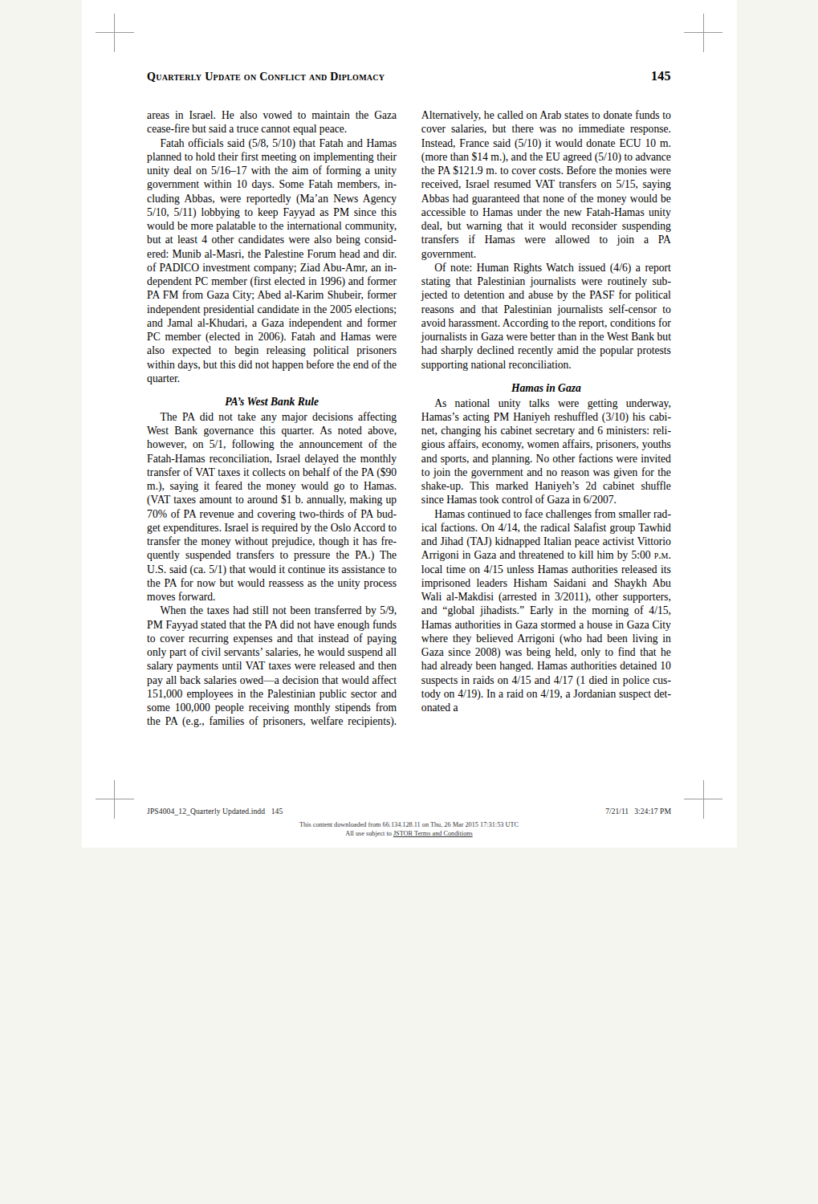Quarterly Update on Conflict and Diplomacy 145
areas in Israel. He also vowed to maintain the Gaza cease-fire but said a truce cannot equal peace.
Fatah officials said (5/8, 5/10) that Fatah and Hamas planned to hold their first meeting on implementing their unity deal on 5/16–17 with the aim of forming a unity government within 10 days. Some Fatah members, including Abbas, were reportedly (Ma’an News Agency 5/10, 5/11) lobbying to keep Fayyad as PM since this would be more palatable to the international community, but at least 4 other candidates were also being considered: Munib al-Masri, the Palestine Forum head and dir. of PADICO investment company; Ziad Abu-Amr, an independent PC member (first elected in 1996) and former PA FM from Gaza City; Abed al-Karim Shubeir, former independent presidential candidate in the 2005 elections; and Jamal al-Khudari, a Gaza independent and former PC member (elected in 2006). Fatah and Hamas were also expected to begin releasing political prisoners within days, but this did not happen before the end of the quarter.
PA’s West Bank Rule
The PA did not take any major decisions affecting West Bank governance this quarter. As noted above, however, on 5/1, following the announcement of the Fatah-Hamas reconciliation, Israel delayed the monthly transfer of VAT taxes it collects on behalf of the PA ($90 m.), saying it feared the money would go to Hamas. (VAT taxes amount to around $1 b. annually, making up 70% of PA revenue and covering two-thirds of PA budget expenditures. Israel is required by the Oslo Accord to transfer the money without prejudice, though it has frequently suspended transfers to pressure the PA.) The U.S. said (ca. 5/1) that would it continue its assistance to the PA for now but would reassess as the unity process moves forward.
When the taxes had still not been transferred by 5/9, PM Fayyad stated that the PA did not have enough funds to cover recurring expenses and that instead of paying only part of civil servants’ salaries, he would suspend all salary payments until VAT taxes were released and then pay all back salaries owed—a decision that would affect 151,000 employees in the Palestinian public sector and some 100,000 people receiving monthly stipends from the PA (e.g., families of prisoners, welfare recipients). Alternatively, he called on Arab states to donate funds to cover salaries, but there was no immediate response. Instead, France said (5/10) it would donate ECU 10 m. (more than $14 m.), and the EU agreed (5/10) to advance the PA $121.9 m. to cover costs. Before the monies were received, Israel resumed VAT transfers on 5/15, saying Abbas had guaranteed that none of the money would be accessible to Hamas under the new Fatah-Hamas unity deal, but warning that it would reconsider suspending transfers if Hamas were allowed to join a PA government.
Of note: Human Rights Watch issued (4/6) a report stating that Palestinian journalists were routinely subjected to detention and abuse by the PASF for political reasons and that Palestinian journalists self-censor to avoid harassment. According to the report, conditions for journalists in Gaza were better than in the West Bank but had sharply declined recently amid the popular protests supporting national reconciliation.
Hamas in Gaza
As national unity talks were getting underway, Hamas’s acting PM Haniyeh reshuffled (3/10) his cabinet, changing his cabinet secretary and 6 ministers: religious affairs, economy, women affairs, prisoners, youths and sports, and planning. No other factions were invited to join the government and no reason was given for the shake-up. This marked Haniyeh’s 2d cabinet shuffle since Hamas took control of Gaza in 6/2007.
Hamas continued to face challenges from smaller radical factions. On 4/14, the radical Salafist group Tawhid and Jihad (TAJ) kidnapped Italian peace activist Vittorio Arrigoni in Gaza and threatened to kill him by 5:00 p.m. local time on 4/15 unless Hamas authorities released its imprisoned leaders Hisham Saidani and Shaykh Abu Wali al-Makdisi (arrested in 3/2011), other supporters, and “global jihadists.” Early in the morning of 4/15, Hamas authorities in Gaza stormed a house in Gaza City where they believed Arrigoni (who had been living in Gaza since 2008) was being held, only to find that he had already been hanged. Hamas authorities detained 10 suspects in raids on 4/15 and 4/17 (1 died in police custody on 4/19). In a raid on 4/19, a Jordanian suspect detonated a
JPS4004_12_Quarterly Updated.indd 145 7/21/11 3:24:17 PM
This content downloaded from 66.134.128.11 on Thu, 26 Mar 2015 17:31:53 UTC
All use subject to JSTOR Terms and Conditions